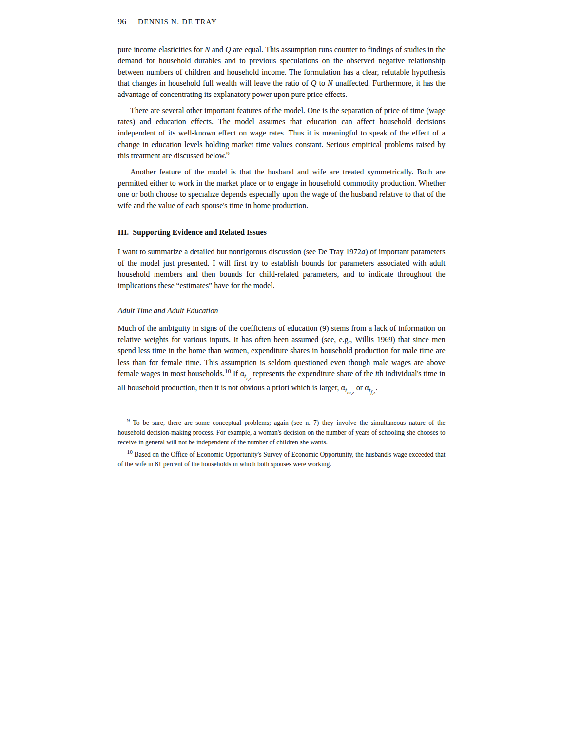96 DENNIS N. DE TRAY
pure income elasticities for N and Q are equal. This assumption runs counter to findings of studies in the demand for household durables and to previous speculations on the observed negative relationship between numbers of children and household income. The formulation has a clear, refutable hypothesis that changes in household full wealth will leave the ratio of Q to N unaffected. Furthermore, it has the advantage of concentrating its explanatory power upon pure price effects.
There are several other important features of the model. One is the separation of price of time (wage rates) and education effects. The model assumes that education can affect household decisions independent of its well-known effect on wage rates. Thus it is meaningful to speak of the effect of a change in education levels holding market time values constant. Serious empirical problems raised by this treatment are discussed below.9
Another feature of the model is that the husband and wife are treated symmetrically. Both are permitted either to work in the market place or to engage in household commodity production. Whether one or both choose to specialize depends especially upon the wage of the husband relative to that of the wife and the value of each spouse's time in home production.
III. Supporting Evidence and Related Issues
I want to summarize a detailed but nonrigorous discussion (see De Tray 1972a) of important parameters of the model just presented. I will first try to establish bounds for parameters associated with adult household members and then bounds for child-related parameters, and to indicate throughout the implications these “estimates” have for the model.
Adult Time and Adult Education
Much of the ambiguity in signs of the coefficients of education (9) stems from a lack of information on relative weights for various inputs. It has often been assumed (see, e.g., Willis 1969) that since men spend less time in the home than women, expenditure shares in household production for male time are less than for female time. This assumption is seldom questioned even though male wages are above female wages in most households.10 If αti,z represents the expenditure share of the ith individual's time in all household production, then it is not obvious a priori which is larger, αtm,z or αtf,z.
9 To be sure, there are some conceptual problems; again (see n. 7) they involve the simultaneous nature of the household decision-making process. For example, a woman's decision on the number of years of schooling she chooses to receive in general will not be independent of the number of children she wants.
10 Based on the Office of Economic Opportunity's Survey of Economic Opportunity, the husband's wage exceeded that of the wife in 81 percent of the households in which both spouses were working.